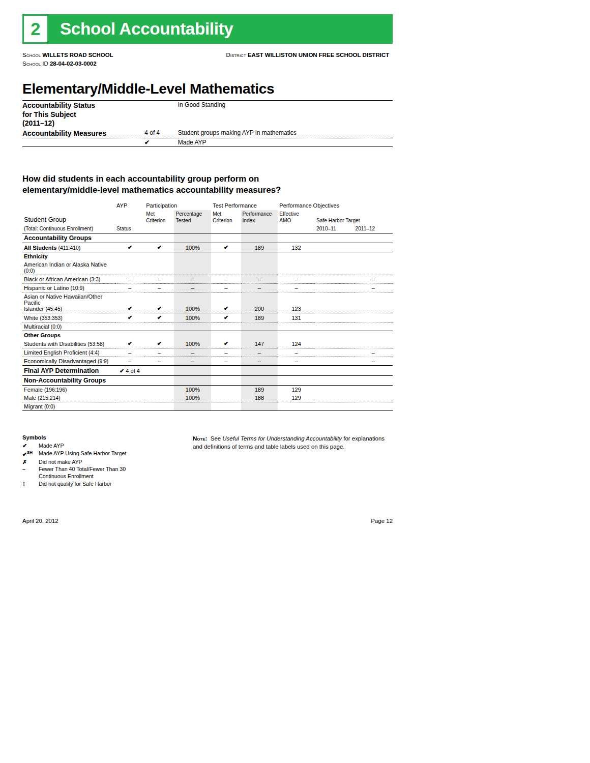2
School Accountability
School WILLETS ROAD SCHOOL
School ID 28-04-02-03-0002
District EAST WILLISTON UNION FREE SCHOOL DISTRICT
Elementary/Middle-Level Mathematics
| Accountability Status for This Subject (2011–12) | | In Good Standing |
| Accountability Measures | 4 of 4 | Student groups making AYP in mathematics |
| | ✔ | Made AYP |
How did students in each accountability group perform on
elementary/middle-level mathematics accountability measures?
| | AYP | Participation | Test Performance | Performance Objectives |
| --- | --- | --- | --- | --- |
| Student Group | | Met Criterion | Percentage Tested | Met Criterion | Performance Index | Effective AMO | Safe Harbor Target |
| (Total: Continuous Enrollment) | Status | | | | | | 2010–11 | 2011–12 |
| Accountability Groups | | | | | | | | |
| All Students (411:410) | ✔ | ✔ | 100% | ✔ | 189 | 132 | | |
| Ethnicity | | | | | | | | |
| American Indian or Alaska Native (0:0) | | | | | | | | |
| Black or African American (3:3) | – | – | – | – | – | – | | – |
| Hispanic or Latino (10:9) | – | – | – | – | – | – | | – |
| Asian or Native Hawaiian/Other Pacific Islander (45:45) | ✔ | ✔ | 100% | ✔ | 200 | 123 | | |
| White (353:353) | ✔ | ✔ | 100% | ✔ | 189 | 131 | | |
| Multiracial (0:0) | | | | | | | | |
| Other Groups | | | | | | | | |
| Students with Disabilities (53:58) | ✔ | ✔ | 100% | ✔ | 147 | 124 | | |
| Limited English Proficient (4:4) | – | – | – | – | – | – | | – |
| Economically Disadvantaged (9:9) | – | – | – | – | – | – | | – |
| Final AYP Determination | ✔ 4 of 4 | | | | | | | |
| Non-Accountability Groups | | | | | | | | |
| Female (196:196) | | | 100% | | 189 | 129 | | |
| Male (215:214) | | | 100% | | 188 | 129 | | |
| Migrant (0:0) | | | | | | | | |
Symbols
| ✔ | Made AYP |
| ✔ SH | Made AYP Using Safe Harbor Target |
| ✗ | Did not make AYP |
| – | Fewer Than 40 Total/Fewer Than 30 Continuous Enrollment |
| ‡ | Did not qualify for Safe Harbor |
Note: See Useful Terms for Understanding Accountability for explanations and definitions of terms and table labels used on this page.
April 20, 2012
Page 12